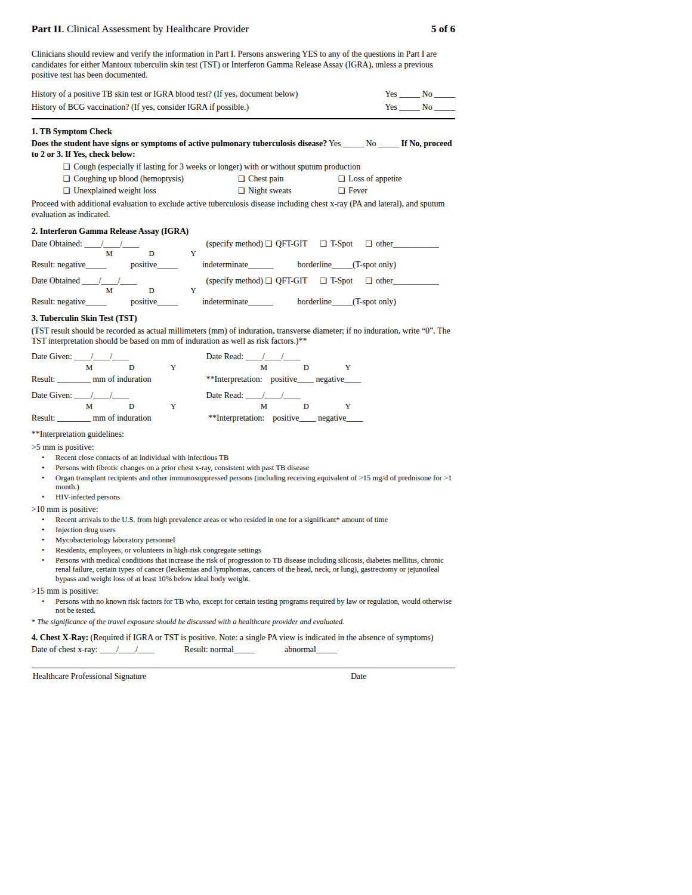Part II. Clinical Assessment by Healthcare Provider
5 of 6
Clinicians should review and verify the information in Part I. Persons answering YES to any of the questions in Part I are candidates for either Mantoux tuberculin skin test (TST) or Interferon Gamma Release Assay (IGRA), unless a previous positive test has been documented.
History of a positive TB skin test or IGRA blood test? (If yes, document below)
Yes _____ No _____
History of BCG vaccination? (If yes, consider IGRA if possible.)
Yes _____ No _____
1. TB Symptom Check
Does the student have signs or symptoms of active pulmonary tuberculosis disease? Yes _____ No _____ If No, proceed to 2 or 3. If Yes, check below:
❑Cough (especially if lasting for 3 weeks or longer) with or without sputum production
❑Coughing up blood (hemoptysis)
❑Chest pain
❑Loss of appetite
❑Unexplained weight loss
❑Night sweats
❑Fever
Proceed with additional evaluation to exclude active tuberculosis disease including chest x-ray (PA and lateral), and sputum evaluation as indicated.
2. Interferon Gamma Release Assay (IGRA)
Date Obtained: ____/____/____
(specify method) ❑QFT-GIT ❑T-Spot ❑other___________
M D Y
Result: negative_____ positive_____ indeterminate______ borderline_____(T-spot only)
Date Obtained ____/____/____
(specify method) ❑QFT-GIT ❑T-Spot ❑other___________
M D Y
Result: negative_____ positive_____ indeterminate______ borderline_____(T-spot only)
3. Tuberculin Skin Test (TST)
(TST result should be recorded as actual millimeters (mm) of induration, transverse diameter; if no induration, write “0”. The TST interpretation should be based on mm of induration as well as risk factors.)**
Date Given: ____/____/____
Date Read: ____/____/____
M D Y
M D Y
Result: ________ mm of induration
**Interpretation: positive____ negative____
Date Given: ____/____/____
Date Read: ____/____/____
M D Y
M D Y
Result: ________ mm of induration
**Interpretation: positive____ negative____
**Interpretation guidelines:
>5 mm is positive:
Recent close contacts of an individual with infectious TB
Persons with fibrotic changes on a prior chest x-ray, consistent with past TB disease
Organ transplant recipients and other immunosuppressed persons (including receiving equivalent of >15 mg/d of prednisone for >1 month.)
HIV-infected persons
>10 mm is positive:
Recent arrivals to the U.S. from high prevalence areas or who resided in one for a significant* amount of time
Injection drug users
Mycobacteriology laboratory personnel
Residents, employees, or volunteers in high-risk congregate settings
Persons with medical conditions that increase the risk of progression to TB disease including silicosis, diabetes mellitus, chronic renal failure, certain types of cancer (leukemias and lymphomas, cancers of the head, neck, or lung), gastrectomy or jejunoileal bypass and weight loss of at least 10% below ideal body weight.
>15 mm is positive:
Persons with no known risk factors for TB who, except for certain testing programs required by law or regulation, would otherwise not be tested.
* The significance of the travel exposure should be discussed with a healthcare provider and evaluated.
4. Chest X-Ray: (Required if IGRA or TST is positive. Note: a single PA view is indicated in the absence of symptoms)
Date of chest x-ray: ____/____/____ Result: normal_____ abnormal_____
Healthcare Professional Signature
Date